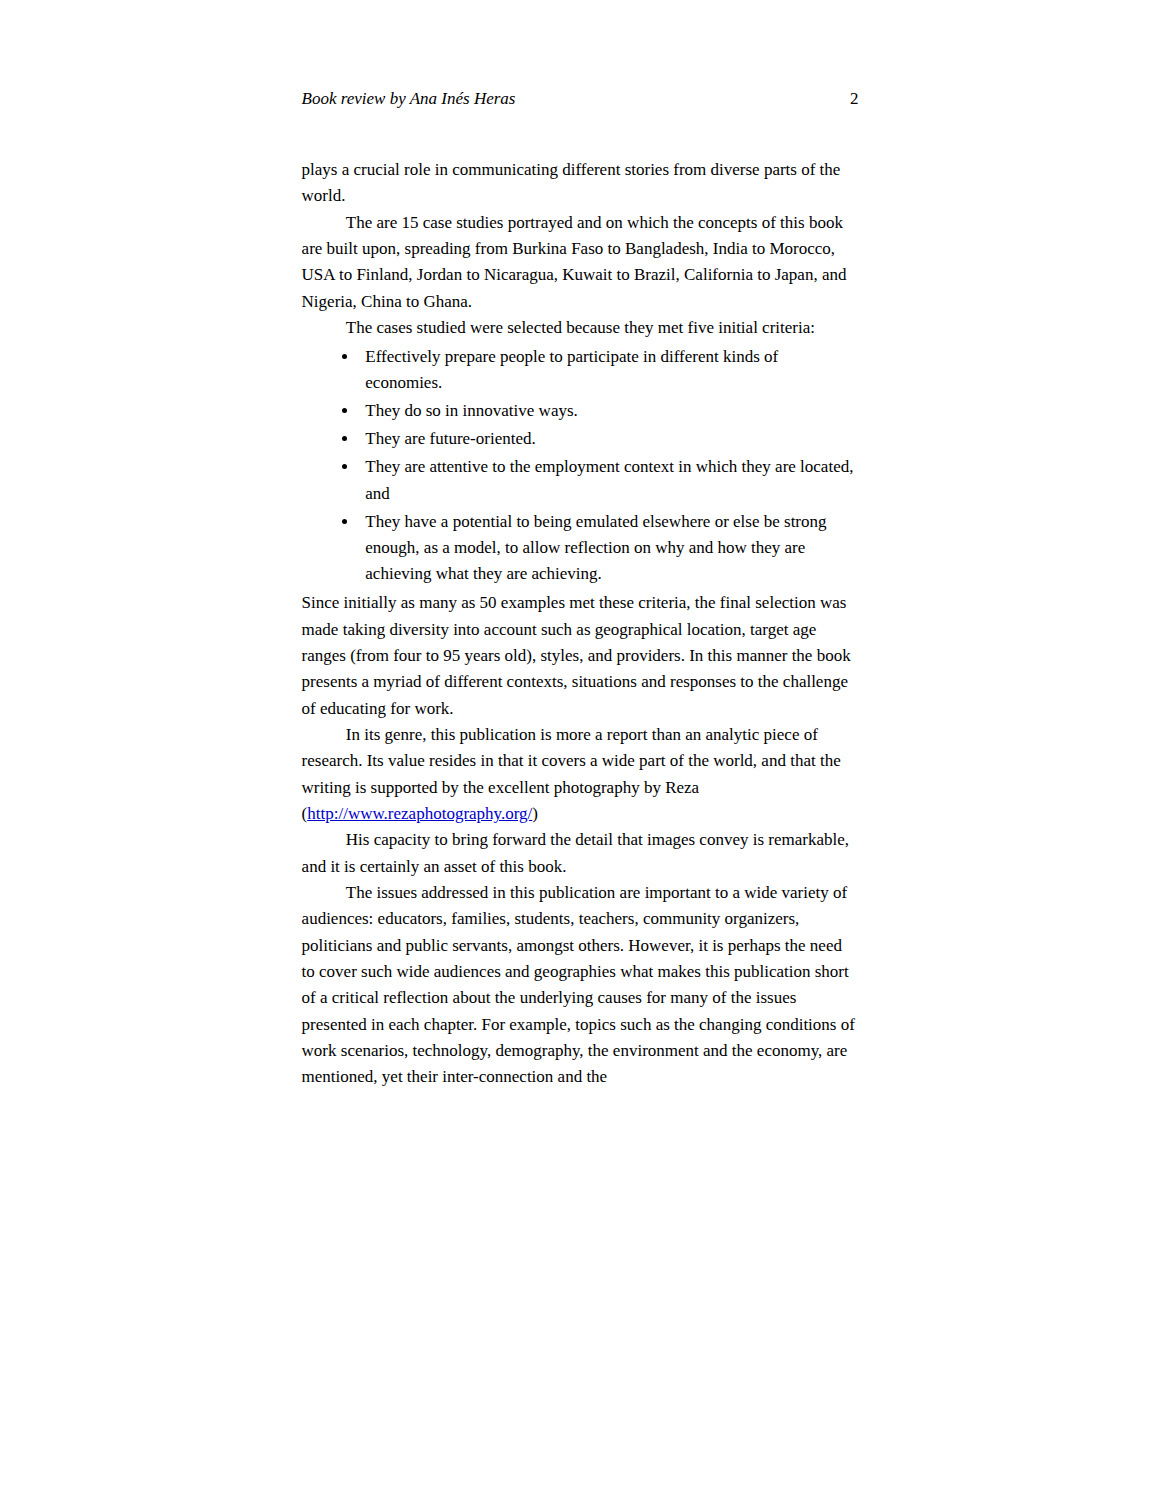Book review by Ana Inés Heras 2
plays a crucial role in communicating different stories from diverse parts of the world.
The are 15 case studies portrayed and on which the concepts of this book are built upon, spreading from Burkina Faso to Bangladesh, India to Morocco, USA to Finland, Jordan to Nicaragua, Kuwait to Brazil, California to Japan, and Nigeria, China to Ghana.
The cases studied were selected because they met five initial criteria:
Effectively prepare people to participate in different kinds of economies.
They do so in innovative ways.
They are future-oriented.
They are attentive to the employment context in which they are located, and
They have a potential to being emulated elsewhere or else be strong enough, as a model, to allow reflection on why and how they are achieving what they are achieving.
Since initially as many as 50 examples met these criteria, the final selection was made taking diversity into account such as geographical location, target age ranges (from four to 95 years old), styles, and providers. In this manner the book presents a myriad of different contexts, situations and responses to the challenge of educating for work.
In its genre, this publication is more a report than an analytic piece of research. Its value resides in that it covers a wide part of the world, and that the writing is supported by the excellent photography by Reza (http://www.rezaphotography.org/)
His capacity to bring forward the detail that images convey is remarkable, and it is certainly an asset of this book.
The issues addressed in this publication are important to a wide variety of audiences: educators, families, students, teachers, community organizers, politicians and public servants, amongst others. However, it is perhaps the need to cover such wide audiences and geographies what makes this publication short of a critical reflection about the underlying causes for many of the issues presented in each chapter. For example, topics such as the changing conditions of work scenarios, technology, demography, the environment and the economy, are mentioned, yet their inter-connection and the